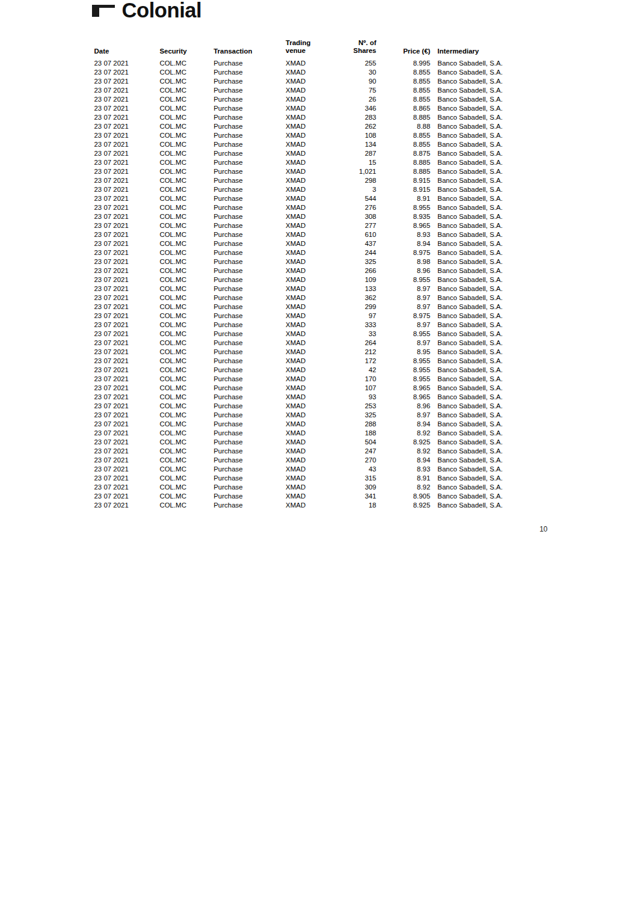Colonial
| Date | Security | Transaction | Trading venue | Nº. of Shares | Price (€) | Intermediary |
| --- | --- | --- | --- | --- | --- | --- |
| 23 07 2021 | COL.MC | Purchase | XMAD | 255 | 8.995 | Banco Sabadell, S.A. |
| 23 07 2021 | COL.MC | Purchase | XMAD | 30 | 8.855 | Banco Sabadell, S.A. |
| 23 07 2021 | COL.MC | Purchase | XMAD | 90 | 8.855 | Banco Sabadell, S.A. |
| 23 07 2021 | COL.MC | Purchase | XMAD | 75 | 8.855 | Banco Sabadell, S.A. |
| 23 07 2021 | COL.MC | Purchase | XMAD | 26 | 8.855 | Banco Sabadell, S.A. |
| 23 07 2021 | COL.MC | Purchase | XMAD | 346 | 8.865 | Banco Sabadell, S.A. |
| 23 07 2021 | COL.MC | Purchase | XMAD | 283 | 8.885 | Banco Sabadell, S.A. |
| 23 07 2021 | COL.MC | Purchase | XMAD | 262 | 8.88 | Banco Sabadell, S.A. |
| 23 07 2021 | COL.MC | Purchase | XMAD | 108 | 8.855 | Banco Sabadell, S.A. |
| 23 07 2021 | COL.MC | Purchase | XMAD | 134 | 8.855 | Banco Sabadell, S.A. |
| 23 07 2021 | COL.MC | Purchase | XMAD | 287 | 8.875 | Banco Sabadell, S.A. |
| 23 07 2021 | COL.MC | Purchase | XMAD | 15 | 8.885 | Banco Sabadell, S.A. |
| 23 07 2021 | COL.MC | Purchase | XMAD | 1,021 | 8.885 | Banco Sabadell, S.A. |
| 23 07 2021 | COL.MC | Purchase | XMAD | 298 | 8.915 | Banco Sabadell, S.A. |
| 23 07 2021 | COL.MC | Purchase | XMAD | 3 | 8.915 | Banco Sabadell, S.A. |
| 23 07 2021 | COL.MC | Purchase | XMAD | 544 | 8.91 | Banco Sabadell, S.A. |
| 23 07 2021 | COL.MC | Purchase | XMAD | 276 | 8.955 | Banco Sabadell, S.A. |
| 23 07 2021 | COL.MC | Purchase | XMAD | 308 | 8.935 | Banco Sabadell, S.A. |
| 23 07 2021 | COL.MC | Purchase | XMAD | 277 | 8.965 | Banco Sabadell, S.A. |
| 23 07 2021 | COL.MC | Purchase | XMAD | 610 | 8.93 | Banco Sabadell, S.A. |
| 23 07 2021 | COL.MC | Purchase | XMAD | 437 | 8.94 | Banco Sabadell, S.A. |
| 23 07 2021 | COL.MC | Purchase | XMAD | 244 | 8.975 | Banco Sabadell, S.A. |
| 23 07 2021 | COL.MC | Purchase | XMAD | 325 | 8.98 | Banco Sabadell, S.A. |
| 23 07 2021 | COL.MC | Purchase | XMAD | 266 | 8.96 | Banco Sabadell, S.A. |
| 23 07 2021 | COL.MC | Purchase | XMAD | 109 | 8.955 | Banco Sabadell, S.A. |
| 23 07 2021 | COL.MC | Purchase | XMAD | 133 | 8.97 | Banco Sabadell, S.A. |
| 23 07 2021 | COL.MC | Purchase | XMAD | 362 | 8.97 | Banco Sabadell, S.A. |
| 23 07 2021 | COL.MC | Purchase | XMAD | 299 | 8.97 | Banco Sabadell, S.A. |
| 23 07 2021 | COL.MC | Purchase | XMAD | 97 | 8.975 | Banco Sabadell, S.A. |
| 23 07 2021 | COL.MC | Purchase | XMAD | 333 | 8.97 | Banco Sabadell, S.A. |
| 23 07 2021 | COL.MC | Purchase | XMAD | 33 | 8.955 | Banco Sabadell, S.A. |
| 23 07 2021 | COL.MC | Purchase | XMAD | 264 | 8.97 | Banco Sabadell, S.A. |
| 23 07 2021 | COL.MC | Purchase | XMAD | 212 | 8.95 | Banco Sabadell, S.A. |
| 23 07 2021 | COL.MC | Purchase | XMAD | 172 | 8.955 | Banco Sabadell, S.A. |
| 23 07 2021 | COL.MC | Purchase | XMAD | 42 | 8.955 | Banco Sabadell, S.A. |
| 23 07 2021 | COL.MC | Purchase | XMAD | 170 | 8.955 | Banco Sabadell, S.A. |
| 23 07 2021 | COL.MC | Purchase | XMAD | 107 | 8.965 | Banco Sabadell, S.A. |
| 23 07 2021 | COL.MC | Purchase | XMAD | 93 | 8.965 | Banco Sabadell, S.A. |
| 23 07 2021 | COL.MC | Purchase | XMAD | 253 | 8.96 | Banco Sabadell, S.A. |
| 23 07 2021 | COL.MC | Purchase | XMAD | 325 | 8.97 | Banco Sabadell, S.A. |
| 23 07 2021 | COL.MC | Purchase | XMAD | 288 | 8.94 | Banco Sabadell, S.A. |
| 23 07 2021 | COL.MC | Purchase | XMAD | 188 | 8.92 | Banco Sabadell, S.A. |
| 23 07 2021 | COL.MC | Purchase | XMAD | 504 | 8.925 | Banco Sabadell, S.A. |
| 23 07 2021 | COL.MC | Purchase | XMAD | 247 | 8.92 | Banco Sabadell, S.A. |
| 23 07 2021 | COL.MC | Purchase | XMAD | 270 | 8.94 | Banco Sabadell, S.A. |
| 23 07 2021 | COL.MC | Purchase | XMAD | 43 | 8.93 | Banco Sabadell, S.A. |
| 23 07 2021 | COL.MC | Purchase | XMAD | 315 | 8.91 | Banco Sabadell, S.A. |
| 23 07 2021 | COL.MC | Purchase | XMAD | 309 | 8.92 | Banco Sabadell, S.A. |
| 23 07 2021 | COL.MC | Purchase | XMAD | 341 | 8.905 | Banco Sabadell, S.A. |
| 23 07 2021 | COL.MC | Purchase | XMAD | 18 | 8.925 | Banco Sabadell, S.A. |
10